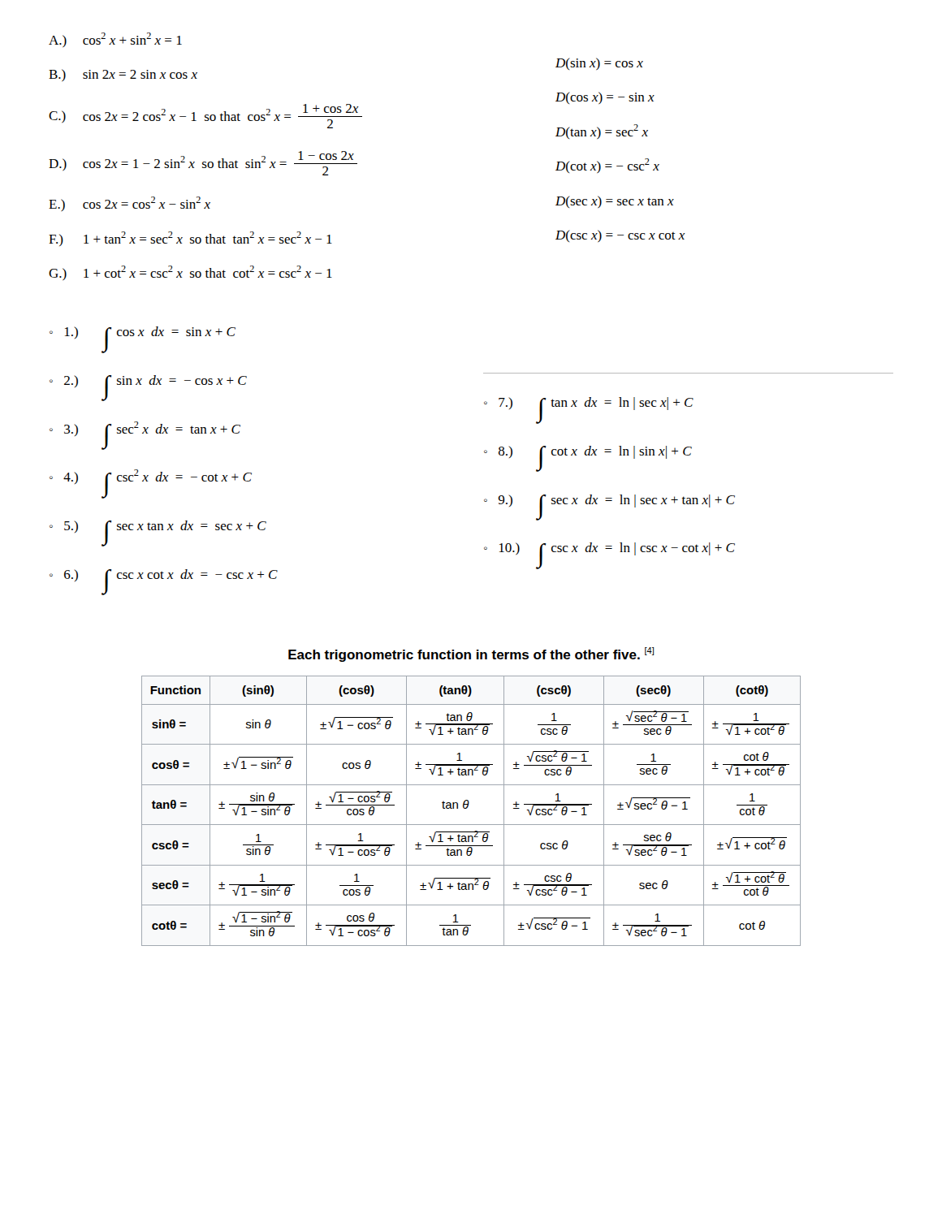A.) cos2 x + sin2 x = 1
B.) sin 2x = 2 sin x cos x
C.) cos 2x = 2 cos2 x − 1 so that cos2 x = 1 + cos 2x 2
D.) cos 2x = 1 − 2 sin2 x so that sin2 x = 1 − cos 2x 2
E.) cos 2x = cos2 x − sin2 x
F.) 1 + tan2 x = sec2 x so that tan2 x = sec2 x − 1
G.) 1 + cot2 x = csc2 x so that cot2 x = csc2 x − 1
D(sin x) = cos x
D(cos x) = − sin x
D(tan x) = sec2 x
D(cot x) = − csc2 x
D(sec x) = sec x tan x
D(csc x) = − csc x cot x
1.) ∫ cos x dx = sin x + C
2.) ∫ sin x dx = − cos x + C
3.) ∫ sec2 x dx = tan x + C
4.) ∫ csc2 x dx = − cot x + C
5.) ∫ sec x tan x dx = sec x + C
6.) ∫ csc x cot x dx = − csc x + C
7.) ∫ tan x dx = ln | sec x| + C
8.) ∫ cot x dx = ln | sin x| + C
9.) ∫ sec x dx = ln | sec x + tan x| + C
10.) ∫ csc x dx = ln | csc x − cot x| + C
Each trigonometric function in terms of the other five. [4]
| Function | (sinθ) | (cosθ) | (tanθ) | (cscθ) | (secθ) | (cotθ) |
| --- | --- | --- | --- | --- | --- | --- |
| sinθ = | sin θ | ± 1 − cos 2 θ | ± tan θ 1 + tan 2 θ | 1 csc θ | ± sec 2 θ − 1 sec θ | ± 1 1 + cot 2 θ |
| cosθ = | ± 1 − sin 2 θ | cos θ | ± 1 1 + tan 2 θ | ± csc 2 θ − 1 csc θ | 1 sec θ | ± cot θ 1 + cot 2 θ |
| tanθ = | ± sin θ 1 − sin 2 θ | ± 1 − cos 2 θ cos θ | tan θ | ± 1 csc 2 θ − 1 | ± sec 2 θ − 1 | 1 cot θ |
| cscθ = | 1 sin θ | ± 1 1 − cos 2 θ | ± 1 + tan 2 θ tan θ | csc θ | ± sec θ sec 2 θ − 1 | ± 1 + cot 2 θ |
| secθ = | ± 1 1 − sin 2 θ | 1 cos θ | ± 1 + tan 2 θ | ± csc θ csc 2 θ − 1 | sec θ | ± 1 + cot 2 θ cot θ |
| cotθ = | ± 1 − sin 2 θ sin θ | ± cos θ 1 − cos 2 θ | 1 tan θ | ± csc 2 θ − 1 | ± 1 sec 2 θ − 1 | cot θ |